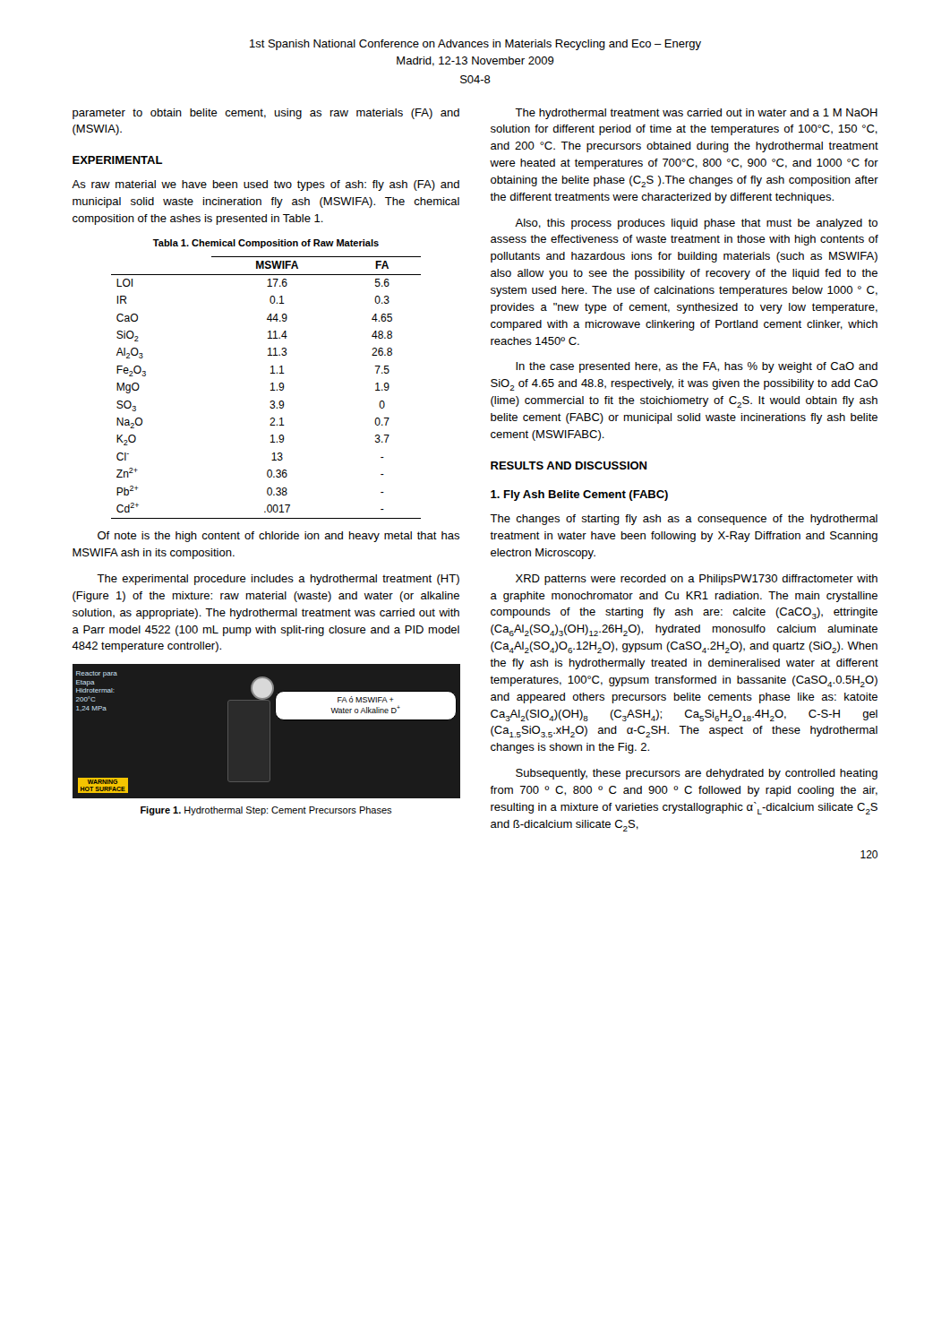1st Spanish National Conference on Advances in Materials Recycling and Eco – Energy
Madrid, 12-13 November 2009
S04-8
parameter to obtain belite cement, using as raw materials (FA) and (MSWIA).
EXPERIMENTAL
As raw material we have been used two types of ash: fly ash (FA) and municipal solid waste incineration fly ash (MSWIFA). The chemical composition of the ashes is presented in Table 1.
Tabla 1. Chemical Composition of Raw Materials
| | MSWIFA | FA |
| --- | --- | --- |
| LOI | 17.6 | 5.6 |
| IR | 0.1 | 0.3 |
| CaO | 44.9 | 4.65 |
| SiO 2 | 11.4 | 48.8 |
| Al 2 O 3 | 11.3 | 26.8 |
| Fe 2 O 3 | 1.1 | 7.5 |
| MgO | 1.9 | 1.9 |
| SO 3 | 3.9 | 0 |
| Na 2 O | 2.1 | 0.7 |
| K 2 O | 1.9 | 3.7 |
| Cl - | 13 | - |
| Zn 2+ | 0.36 | - |
| Pb 2+ | 0.38 | - |
| Cd 2+ | .0017 | - |
Of note is the high content of chloride ion and heavy metal that has MSWIFA ash in its composition.
The experimental procedure includes a hydrothermal treatment (HT) (Figure 1) of the mixture: raw material (waste) and water (or alkaline solution, as appropriate). The hydrothermal treatment was carried out with a Parr model 4522 (100 mL pump with split-ring closure and a PID model 4842 temperature controller).
Reactor para
Etapa
Hidrotermal:
200°C
1,24 MPa WARNING
HOT SURFACE FA ó MSWIFA +
Water o Alkaline D+
Figure 1. Hydrothermal Step: Cement Precursors Phases
The hydrothermal treatment was carried out in water and a 1 M NaOH solution for different period of time at the temperatures of 100°C, 150 °C, and 200 °C. The precursors obtained during the hydrothermal treatment were heated at temperatures of 700°C, 800 °C, 900 °C, and 1000 °C for obtaining the belite phase (C2S ).The changes of fly ash composition after the different treatments were characterized by different techniques.
Also, this process produces liquid phase that must be analyzed to assess the effectiveness of waste treatment in those with high contents of pollutants and hazardous ions for building materials (such as MSWIFA) also allow you to see the possibility of recovery of the liquid fed to the system used here. The use of calcinations temperatures below 1000 ° C, provides a "new type of cement, synthesized to very low temperature, compared with a microwave clinkering of Portland cement clinker, which reaches 1450º C.
In the case presented here, as the FA, has % by weight of CaO and SiO2 of 4.65 and 48.8, respectively, it was given the possibility to add CaO (lime) commercial to fit the stoichiometry of C2S. It would obtain fly ash belite cement (FABC) or municipal solid waste incinerations fly ash belite cement (MSWIFABC).
RESULTS AND DISCUSSION
1. Fly Ash Belite Cement (FABC)
The changes of starting fly ash as a consequence of the hydrothermal treatment in water have been following by X-Ray Diffration and Scanning electron Microscopy.
XRD patterns were recorded on a PhilipsPW1730 diffractometer with a graphite monochromator and Cu KR1 radiation. The main crystalline compounds of the starting fly ash are: calcite (CaCO3), ettringite (Ca6Al2(SO4)3(OH)12.26H2O), hydrated monosulfo calcium aluminate (Ca4Al2(SO4)O6.12H2O), gypsum (CaSO4.2H2O), and quartz (SiO2). When the fly ash is hydrothermally treated in demineralised water at different temperatures, 100°C, gypsum transformed in bassanite (CaSO4.0.5H2O) and appeared others precursors belite cements phase like as: katoite Ca3Al2(SIO4)(OH)8 (C3ASH4); Ca5Si6H2O18.4H2O, C-S-H gel (Ca1.5SiO3.5.xH2O) and α-C2SH. The aspect of these hydrothermal changes is shown in the Fig. 2.
Subsequently, these precursors are dehydrated by controlled heating from 700 º C, 800 º C and 900 º C followed by rapid cooling the air, resulting in a mixture of varieties crystallographic α`L-dicalcium silicate C2S and ß-dicalcium silicate C2S,
120